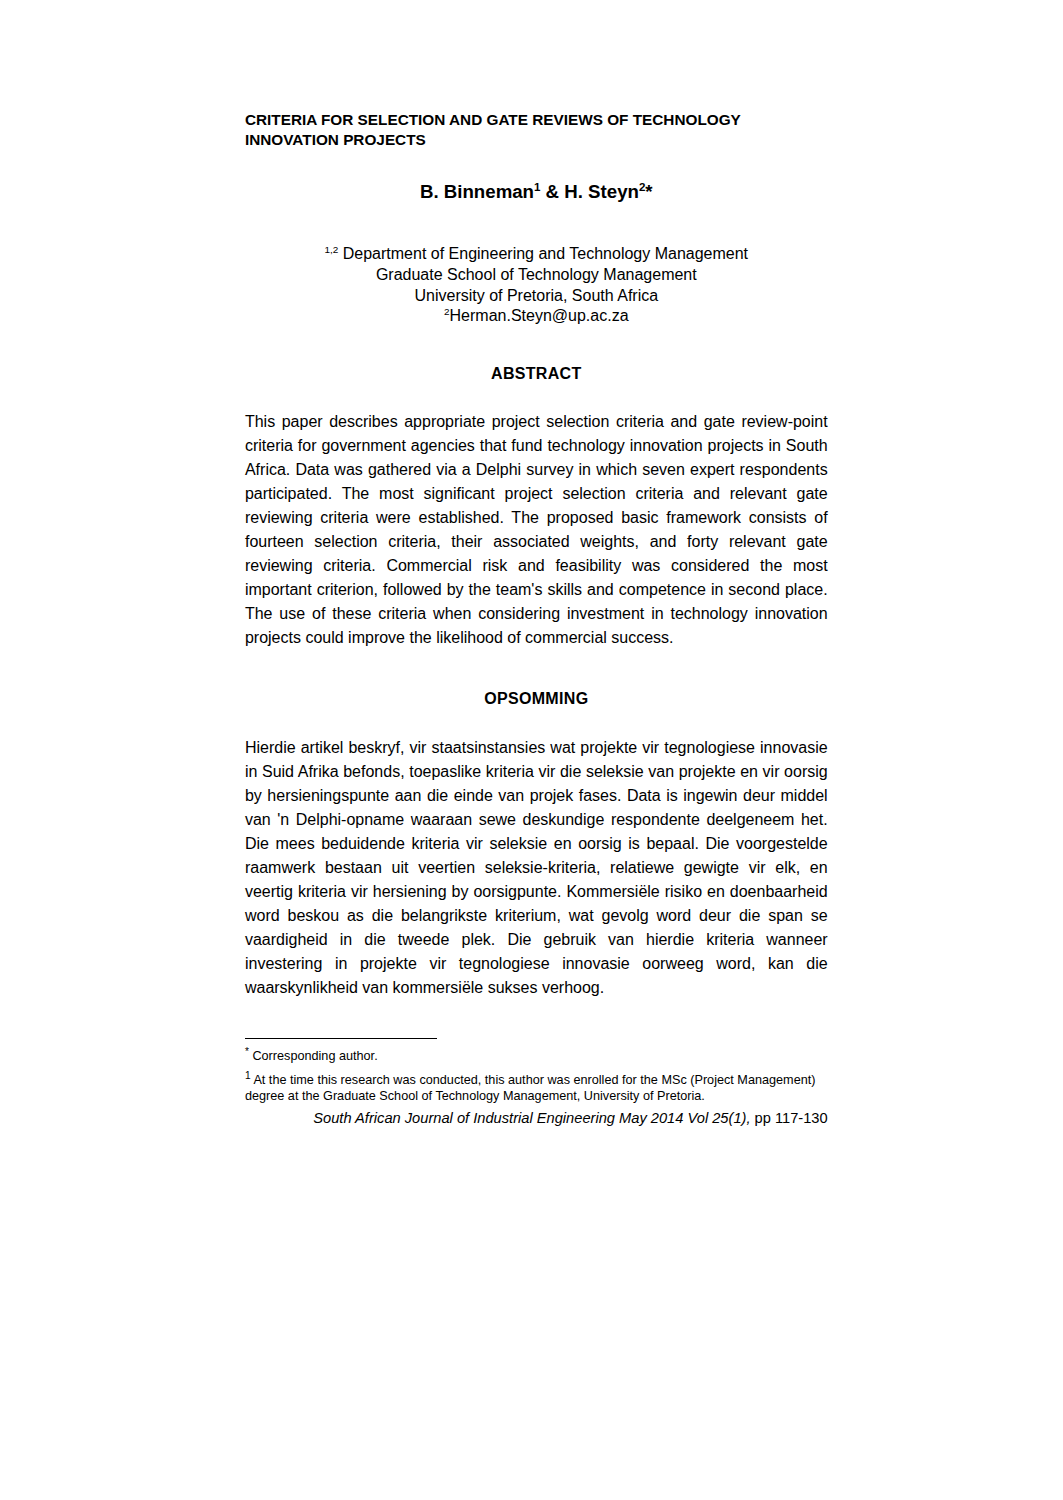CRITERIA FOR SELECTION AND GATE REVIEWS OF TECHNOLOGY INNOVATION PROJECTS
B. Binneman1 & H. Steyn2*
1,2 Department of Engineering and Technology Management
Graduate School of Technology Management
University of Pretoria, South Africa
2Herman.Steyn@up.ac.za
ABSTRACT
This paper describes appropriate project selection criteria and gate review-point criteria for government agencies that fund technology innovation projects in South Africa. Data was gathered via a Delphi survey in which seven expert respondents participated. The most significant project selection criteria and relevant gate reviewing criteria were established. The proposed basic framework consists of fourteen selection criteria, their associated weights, and forty relevant gate reviewing criteria. Commercial risk and feasibility was considered the most important criterion, followed by the team's skills and competence in second place. The use of these criteria when considering investment in technology innovation projects could improve the likelihood of commercial success.
OPSOMMING
Hierdie artikel beskryf, vir staatsinstansies wat projekte vir tegnologiese innovasie in Suid Afrika befonds, toepaslike kriteria vir die seleksie van projekte en vir oorsig by hersieningspunte aan die einde van projek fases. Data is ingewin deur middel van 'n Delphi-opname waaraan sewe deskundige respondente deelgeneem het. Die mees beduidende kriteria vir seleksie en oorsig is bepaal. Die voorgestelde raamwerk bestaan uit veertien seleksie-kriteria, relatiewe gewigte vir elk, en veertig kriteria vir hersiening by oorsigpunte. Kommersiële risiko en doenbaarheid word beskou as die belangrikste kriterium, wat gevolg word deur die span se vaardigheid in die tweede plek. Die gebruik van hierdie kriteria wanneer investering in projekte vir tegnologiese innovasie oorweeg word, kan die waarskynlikheid van kommersiële sukses verhoog.
* Corresponding author.
1 At the time this research was conducted, this author was enrolled for the MSc (Project Management) degree at the Graduate School of Technology Management, University of Pretoria.
South African Journal of Industrial Engineering May 2014 Vol 25(1), pp 117-130